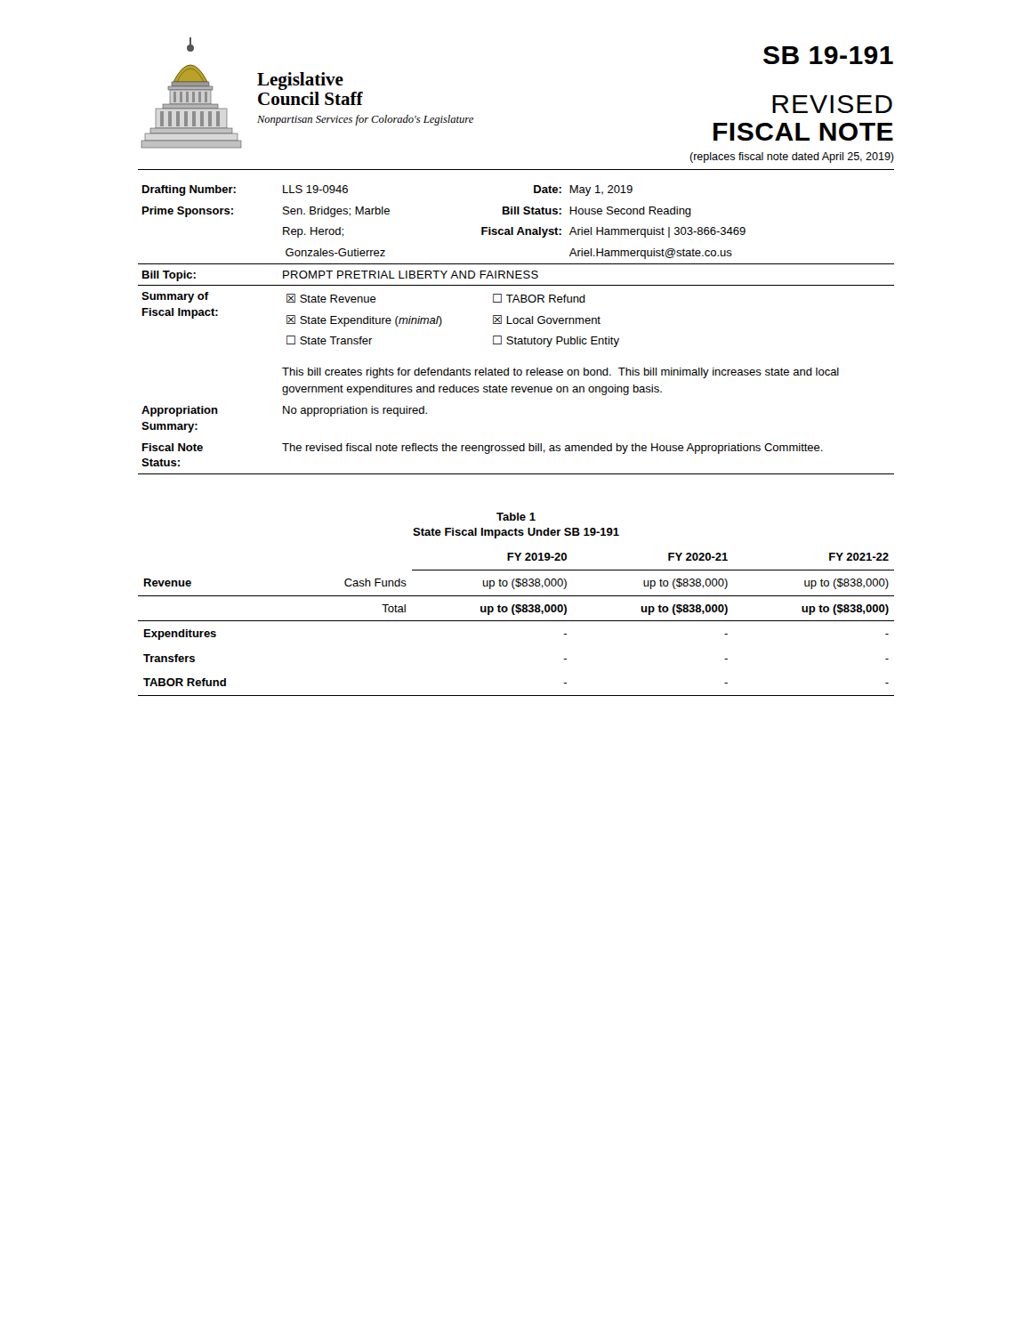Legislative
Council Staff
Nonpartisan Services for Colorado's Legislature
SB 19-191
REVISED
FISCAL NOTE
(replaces fiscal note dated April 25, 2019)
| Drafting Number: | LLS 19-0946 | Date: | May 1, 2019 |
| Prime Sponsors: | Sen. Bridges; Marble | Bill Status: | House Second Reading |
| | Rep. Herod; | Fiscal Analyst: | Ariel Hammerquist / 303-866-3469 |
| | Gonzales-Gutierrez | | Ariel.Hammerquist@state.co.us |
| Bill Topic: | PROMPT PRETRIAL LIBERTY AND FAIRNESS |
| Summary of Fiscal Impact: | / ☒ State Revenue / / ☐ TABOR Refund / / ☒ State Expenditure ( minimal ) / / ☒ Local Government / / ☐ State Transfer / / ☐ Statutory Public Entity / This bill creates rights for defendants related to release on bond. This bill minimally increases state and local government expenditures and reduces state revenue on an ongoing basis. |
| Appropriation Summary: | No appropriation is required. |
| Fiscal Note Status: | The revised fiscal note reflects the reengrossed bill, as amended by the House Appropriations Committee. |
Table 1
State Fiscal Impacts Under SB 19-191
| | | FY 2019-20 | FY 2020-21 | FY 2021-22 |
| --- | --- | --- | --- | --- |
| Revenue | Cash Funds | up to ($838,000) | up to ($838,000) | up to ($838,000) |
| | Total | up to ($838,000) | up to ($838,000) | up to ($838,000) |
| Expenditures | | - | - | - |
| Transfers | | - | - | - |
| TABOR Refund | | - | - | - |